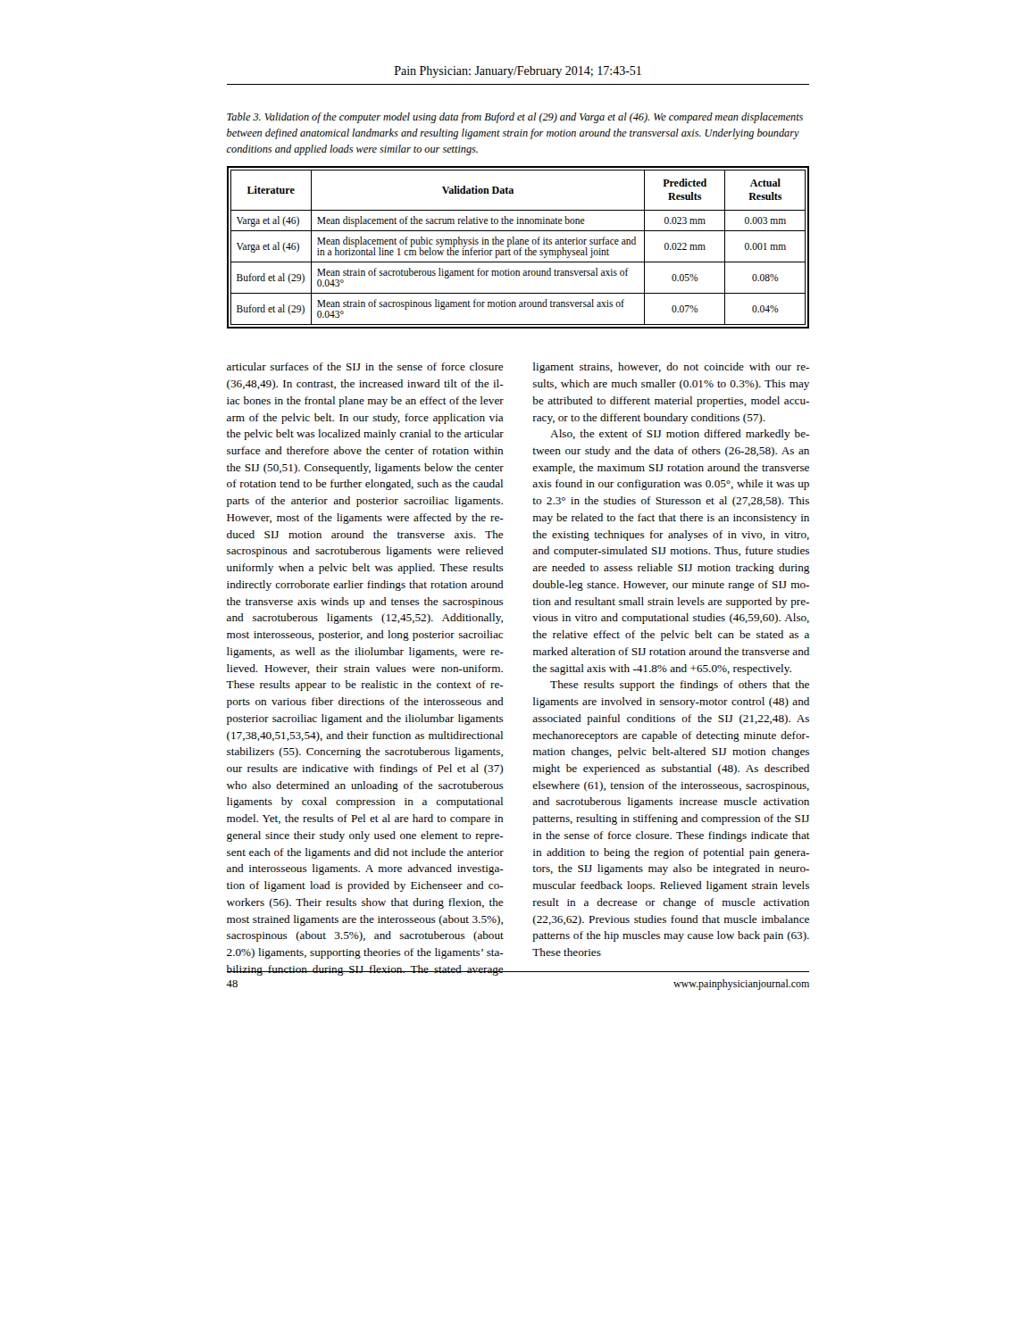Pain Physician: January/February 2014; 17:43-51
Table 3. Validation of the computer model using data from Buford et al (29) and Varga et al (46). We compared mean displacements between defined anatomical landmarks and resulting ligament strain for motion around the transversal axis. Underlying boundary conditions and applied loads were similar to our settings.
| Literature | Validation Data | Predicted Results | Actual Results |
| --- | --- | --- | --- |
| Varga et al (46) | Mean displacement of the sacrum relative to the innominate bone | 0.023 mm | 0.003 mm |
| Varga et al (46) | Mean displacement of pubic symphysis in the plane of its anterior surface and in a horizontal line 1 cm below the inferior part of the symphyseal joint | 0.022 mm | 0.001 mm |
| Buford et al (29) | Mean strain of sacrotuberous ligament for motion around transversal axis of 0.043° | 0.05% | 0.08% |
| Buford et al (29) | Mean strain of sacrospinous ligament for motion around transversal axis of 0.043° | 0.07% | 0.04% |
articular surfaces of the SIJ in the sense of force closure (36,48,49). In contrast, the increased inward tilt of the iliac bones in the frontal plane may be an effect of the lever arm of the pelvic belt. In our study, force application via the pelvic belt was localized mainly cranial to the articular surface and therefore above the center of rotation within the SIJ (50,51). Consequently, ligaments below the center of rotation tend to be further elongated, such as the caudal parts of the anterior and posterior sacroiliac ligaments. However, most of the ligaments were affected by the reduced SIJ motion around the transverse axis. The sacrospinous and sacrotuberous ligaments were relieved uniformly when a pelvic belt was applied. These results indirectly corroborate earlier findings that rotation around the transverse axis winds up and tenses the sacrospinous and sacrotuberous ligaments (12,45,52). Additionally, most interosseous, posterior, and long posterior sacroiliac ligaments, as well as the iliolumbar ligaments, were relieved. However, their strain values were non-uniform. These results appear to be realistic in the context of reports on various fiber directions of the interosseous and posterior sacroiliac ligament and the iliolumbar ligaments (17,38,40,51,53,54), and their function as multidirectional stabilizers (55). Concerning the sacrotuberous ligaments, our results are indicative with findings of Pel et al (37) who also determined an unloading of the sacrotuberous ligaments by coxal compression in a computational model. Yet, the results of Pel et al are hard to compare in general since their study only used one element to represent each of the ligaments and did not include the anterior and interosseous ligaments. A more advanced investigation of ligament load is provided by Eichenseer and coworkers (56). Their results show that during flexion, the most strained ligaments are the interosseous (about 3.5%), sacrospinous (about 3.5%), and sacrotuberous (about 2.0%) ligaments, supporting theories of the ligaments’ stabilizing function during SIJ flexion. The stated average ligament strains, however, do not coincide with our results, which are much smaller (0.01% to 0.3%). This may be attributed to different material properties, model accuracy, or to the different boundary conditions (57).
Also, the extent of SIJ motion differed markedly between our study and the data of others (26-28,58). As an example, the maximum SIJ rotation around the transverse axis found in our configuration was 0.05°, while it was up to 2.3° in the studies of Sturesson et al (27,28,58). This may be related to the fact that there is an inconsistency in the existing techniques for analyses of in vivo, in vitro, and computer-simulated SIJ motions. Thus, future studies are needed to assess reliable SIJ motion tracking during double-leg stance. However, our minute range of SIJ motion and resultant small strain levels are supported by previous in vitro and computational studies (46,59,60). Also, the relative effect of the pelvic belt can be stated as a marked alteration of SIJ rotation around the transverse and the sagittal axis with -41.8% and +65.0%, respectively.
These results support the findings of others that the ligaments are involved in sensory-motor control (48) and associated painful conditions of the SIJ (21,22,48). As mechanoreceptors are capable of detecting minute deformation changes, pelvic belt-altered SIJ motion changes might be experienced as substantial (48). As described elsewhere (61), tension of the interosseous, sacrospinous, and sacrotuberous ligaments increase muscle activation patterns, resulting in stiffening and compression of the SIJ in the sense of force closure. These findings indicate that in addition to being the region of potential pain generators, the SIJ ligaments may also be integrated in neuromuscular feedback loops. Relieved ligament strain levels result in a decrease or change of muscle activation (22,36,62). Previous studies found that muscle imbalance patterns of the hip muscles may cause low back pain (63). These theories
48 www.painphysicianjournal.com